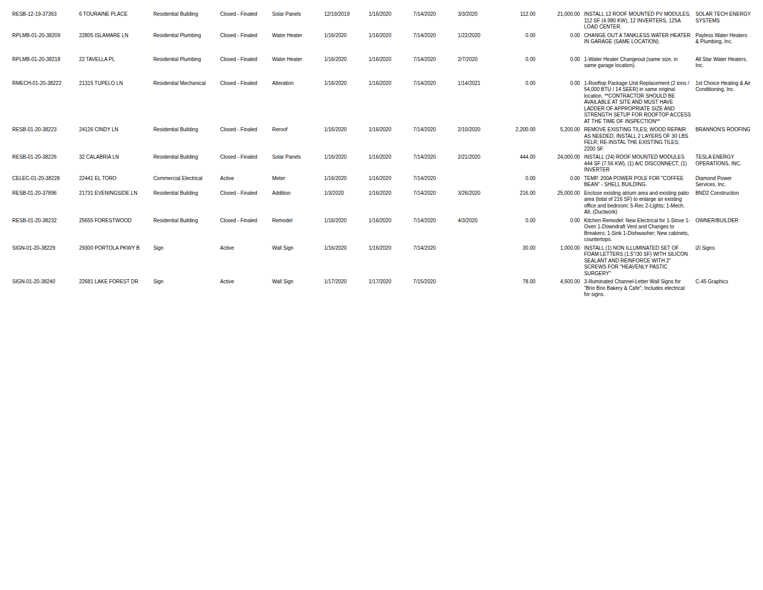| RESB-12-19-37363 | 6 TOURAINE PLACE | Residential Building | Closed - Finaled | Solar Panels | 12/19/2019 | 1/16/2020 | 7/14/2020 | 3/3/2020 | 112.00 | 21,000.00 | INSTALL 12 ROOF MOUNTED PV MODULES, 112 SF (4.980 KW), 12 INVERTERS, 125A LOAD CENTER. | SOLAR TECH ENERGY SYSTEMS |
| RPLMB-01-20-38209 | 22805 ISLAMARE LN | Residential Plumbing | Closed - Finaled | Water Heater | 1/16/2020 | 1/16/2020 | 7/14/2020 | 1/22/2020 | 0.00 | 0.00 | CHANGE OUT A TANKLESS WATER HEATER IN GARAGE (SAME LOCATION). | Payless Water Heaters & Plumbing, Inc. |
| RPLMB-01-20-38218 | 22 TAVELLA PL | Residential Plumbing | Closed - Finaled | Water Heater | 1/16/2020 | 1/16/2020 | 7/14/2020 | 2/7/2020 | 0.00 | 0.00 | 1-Water Heater Changeout (same size, in same garage location). | All Star Water Heaters, Inc. |
| RMECH-01-20-38222 | 21315 TUPELO LN | Residential Mechanical | Closed - Finaled | Alteration | 1/16/2020 | 1/16/2020 | 7/14/2020 | 1/14/2021 | 0.00 | 0.00 | 1-Rooftop Package Unit Replacement (2 tons / 54,000 BTU / 14 SEER) in same original location. **CONTRACTOR SHOULD BE AVAILABLE AT SITE AND MUST HAVE LADDER OF APPROPRIATE SIZE AND STRENGTH SETUP FOR ROOFTOP ACCESS AT THE TIME OF INSPECTION** | 1st Choice Heating & Air Conditioning, Inc. |
| RESB-01-20-38223 | 24126 CINDY LN | Residential Building | Closed - Finaled | Reroof | 1/16/2020 | 1/16/2020 | 7/14/2020 | 2/10/2020 | 2,200.00 | 5,200.00 | REMOVE EXISTING TILES; WOOD REPAIR AS NEEDED, INSTALL 2 LAYERS OF 30 LBS FELR; RE-INSTAL THE EXISTING TILES; 2200 SF. | BRANNON'S ROOFING |
| RESB-01-20-38226 | 32 CALABRIA LN | Residential Building | Closed - Finaled | Solar Panels | 1/16/2020 | 1/16/2020 | 7/14/2020 | 2/21/2020 | 444.00 | 24,000.00 | INSTALL (24) ROOF MOUNTED MODULES 444 SF (7.56 KW), (1) A/C DISCONNECT, (1) INVERTER | TESLA ENERGY OPERATIONS, INC. |
| CELEC-01-20-38228 | 22441 EL TORO | Commercial Electrical | Active | Meter | 1/16/2020 | 1/16/2020 | 7/14/2020 | | 0.00 | 0.00 | TEMP. 200A POWER POLE FOR "COFFEE BEAN" - SHELL BUILDING. | Diamond Power Services, Inc. |
| RESB-01-20-37896 | 21731 EVENINGSIDE LN | Residential Building | Closed - Finaled | Addition | 1/3/2020 | 1/16/2020 | 7/14/2020 | 3/26/2020 | 216.00 | 25,000.00 | Enclose existing atrium area and existing patio area (total of 216 SF) to enlarge an existing office and bedroom; 5-Rec 2-Lights; 1-Mech. Alt. (Ductwork) | BND2 Construction |
| RESB-01-20-38232 | 25655 FORESTWOOD | Residential Building | Closed - Finaled | Remodel | 1/16/2020 | 1/16/2020 | 7/14/2020 | 4/3/2020 | 0.00 | 0.00 | Kitchen Remodel: New Electrical for 1-Stove 1-Oven 1-Downdraft Vent and Changes to Breakers; 1-Sink 1-Dishwasher; New cabinets, countertops. | OWNER/BUILDER |
| SIGN-01-20-38229 | 29300 PORTOLA PKWY B | Sign | Active | Wall Sign | 1/16/2020 | 1/16/2020 | 7/14/2020 | | 30.00 | 1,000.00 | INSTALL (1) NON ILLUMINATED SET OF FOAM LETTERS (1.5"/30 SF) WITH SILICON SEALANT AND REINFORCE WITH 2" SCREWS FOR "HEAVENLY PASTIC SURGERY" | i2i Signs |
| SIGN-01-20-38240 | 22681 LAKE FOREST DR | Sign | Active | Wall Sign | 1/17/2020 | 1/17/2020 | 7/15/2020 | | 78.00 | 4,500.00 | 3-Illuminated Channel-Letter Wall Signs for "Brio Brio Bakery & Cafe"; Includes electrical for signs. | C-45 Graphics |